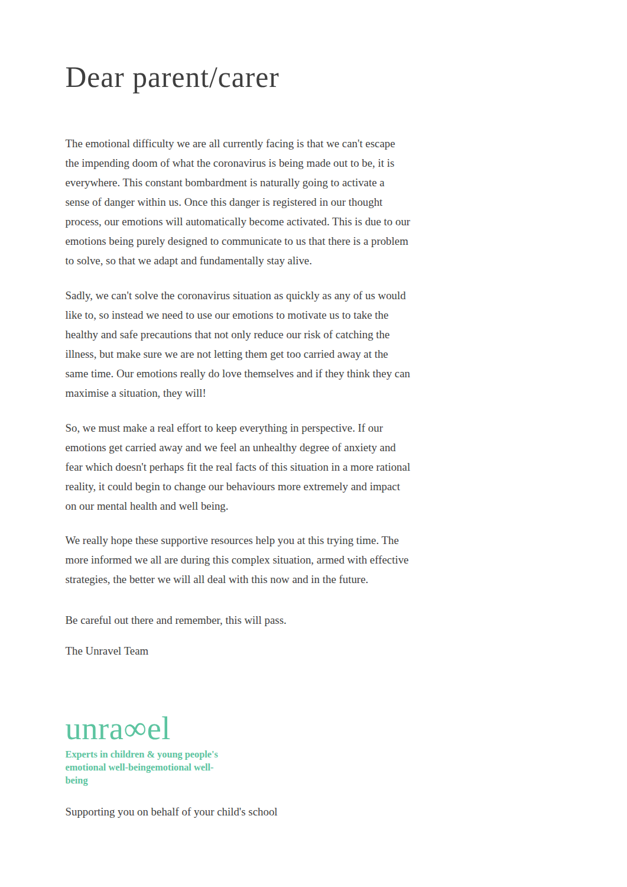Dear parent/carer
The emotional difficulty we are all currently facing is that we can't escape the impending doom of what the coronavirus is being made out to be, it is everywhere. This constant bombardment is naturally going to activate a sense of danger within us. Once this danger is registered in our thought process, our emotions will automatically become activated. This is due to our emotions being purely designed to communicate to us that there is a problem to solve, so that we adapt and fundamentally stay alive.
Sadly, we can't solve the coronavirus situation as quickly as any of us would like to, so instead we need to use our emotions to motivate us to take the healthy and safe precautions that not only reduce our risk of catching the illness, but make sure we are not letting them get too carried away at the same time. Our emotions really do love themselves and if they think they can maximise a situation, they will!
So, we must make a real effort to keep everything in perspective. If our emotions get carried away and we feel an unhealthy degree of anxiety and fear which doesn't perhaps fit the real facts of this situation in a more rational reality, it could begin to change our behaviours more extremely and impact on our mental health and well being.
We really hope these supportive resources help you at this trying time. The more informed we all are during this complex situation, armed with effective strategies, the better we will all deal with this now and in the future.
Be careful out there and remember, this will pass.
The Unravel Team
unra∞el
Experts in children & young people's
emotional well-beingemotional well-being
Supporting you on behalf of your child's school